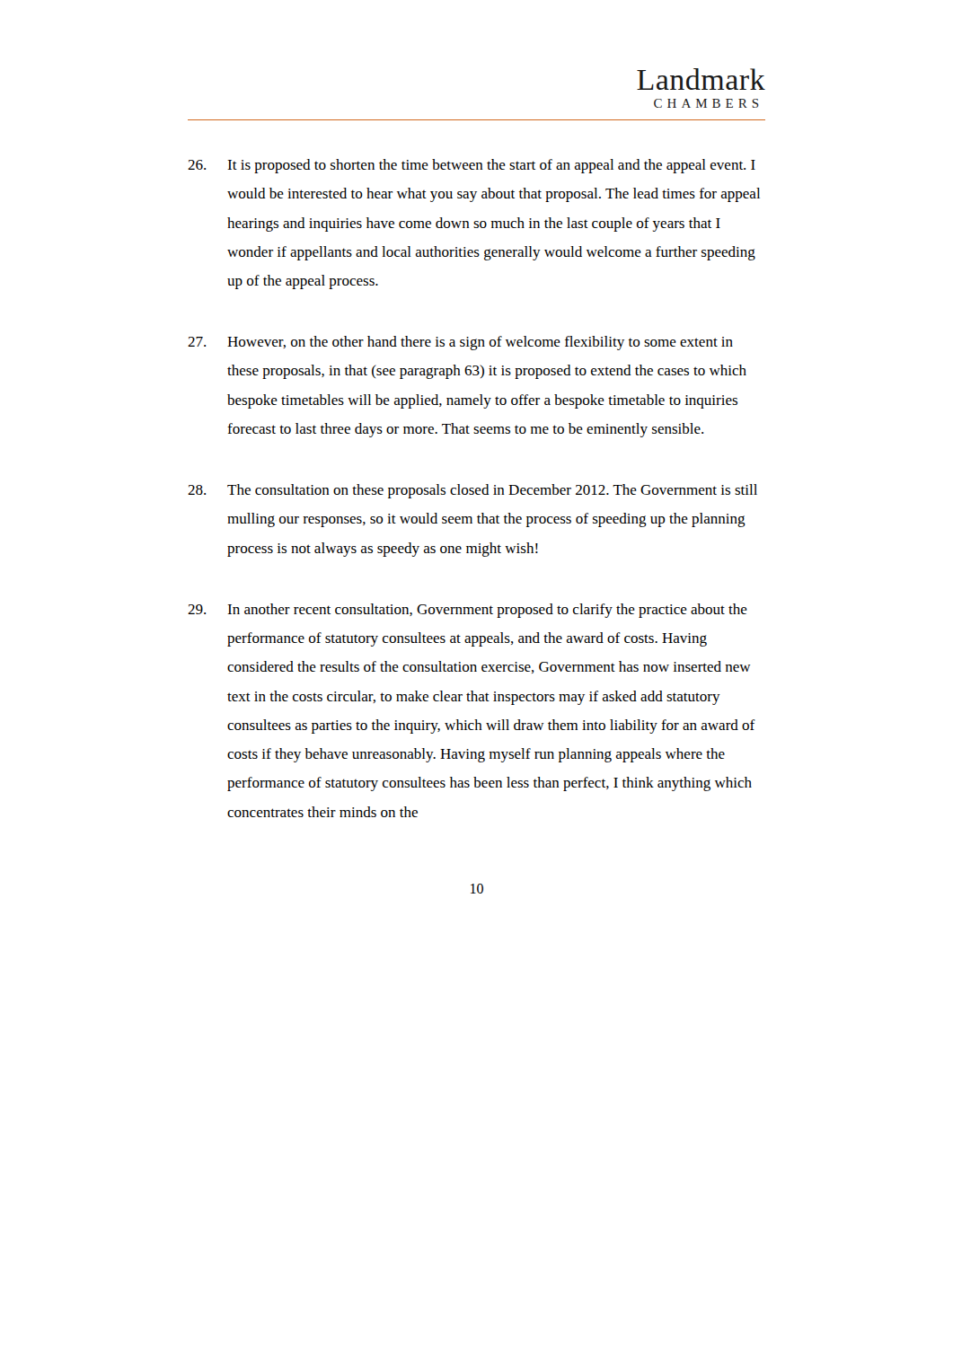Landmark
CHAMBERS
26. It is proposed to shorten the time between the start of an appeal and the appeal event. I would be interested to hear what you say about that proposal. The lead times for appeal hearings and inquiries have come down so much in the last couple of years that I wonder if appellants and local authorities generally would welcome a further speeding up of the appeal process.
27. However, on the other hand there is a sign of welcome flexibility to some extent in these proposals, in that (see paragraph 63) it is proposed to extend the cases to which bespoke timetables will be applied, namely to offer a bespoke timetable to inquiries forecast to last three days or more. That seems to me to be eminently sensible.
28. The consultation on these proposals closed in December 2012. The Government is still mulling our responses, so it would seem that the process of speeding up the planning process is not always as speedy as one might wish!
29. In another recent consultation, Government proposed to clarify the practice about the performance of statutory consultees at appeals, and the award of costs. Having considered the results of the consultation exercise, Government has now inserted new text in the costs circular, to make clear that inspectors may if asked add statutory consultees as parties to the inquiry, which will draw them into liability for an award of costs if they behave unreasonably. Having myself run planning appeals where the performance of statutory consultees has been less than perfect, I think anything which concentrates their minds on the
10